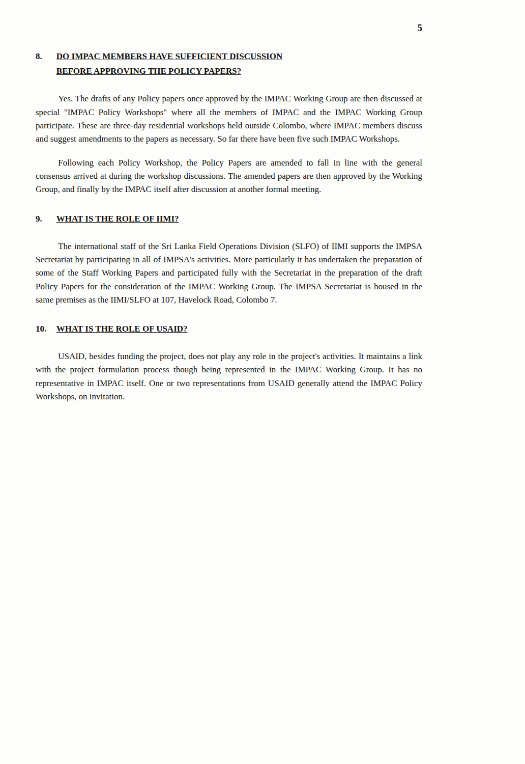5
8. DO IMPAC MEMBERS HAVE SUFFICIENT DISCUSSION BEFORE APPROVING THE POLICY PAPERS?
Yes. The drafts of any Policy papers once approved by the IMPAC Working Group are then discussed at special "IMPAC Policy Workshops" where all the members of IMPAC and the IMPAC Working Group participate. These are three-day residential workshops held outside Colombo, where IMPAC members discuss and suggest amendments to the papers as necessary. So far there have been five such IMPAC Workshops.
Following each Policy Workshop, the Policy Papers are amended to fall in line with the general consensus arrived at during the workshop discussions. The amended papers are then approved by the Working Group, and finally by the IMPAC itself after discussion at another formal meeting.
9. WHAT IS THE ROLE OF IIMI?
The international staff of the Sri Lanka Field Operations Division (SLFO) of IIMI supports the IMPSA Secretariat by participating in all of IMPSA's activities. More particularly it has undertaken the preparation of some of the Staff Working Papers and participated fully with the Secretariat in the preparation of the draft Policy Papers for the consideration of the IMPAC Working Group. The IMPSA Secretariat is housed in the same premises as the IIMI/SLFO at 107, Havelock Road, Colombo 7.
10. WHAT IS THE ROLE OF USAID?
USAID, besides funding the project, does not play any role in the project's activities. It maintains a link with the project formulation process though being represented in the IMPAC Working Group. It has no representative in IMPAC itself. One or two representations from USAID generally attend the IMPAC Policy Workshops, on invitation.